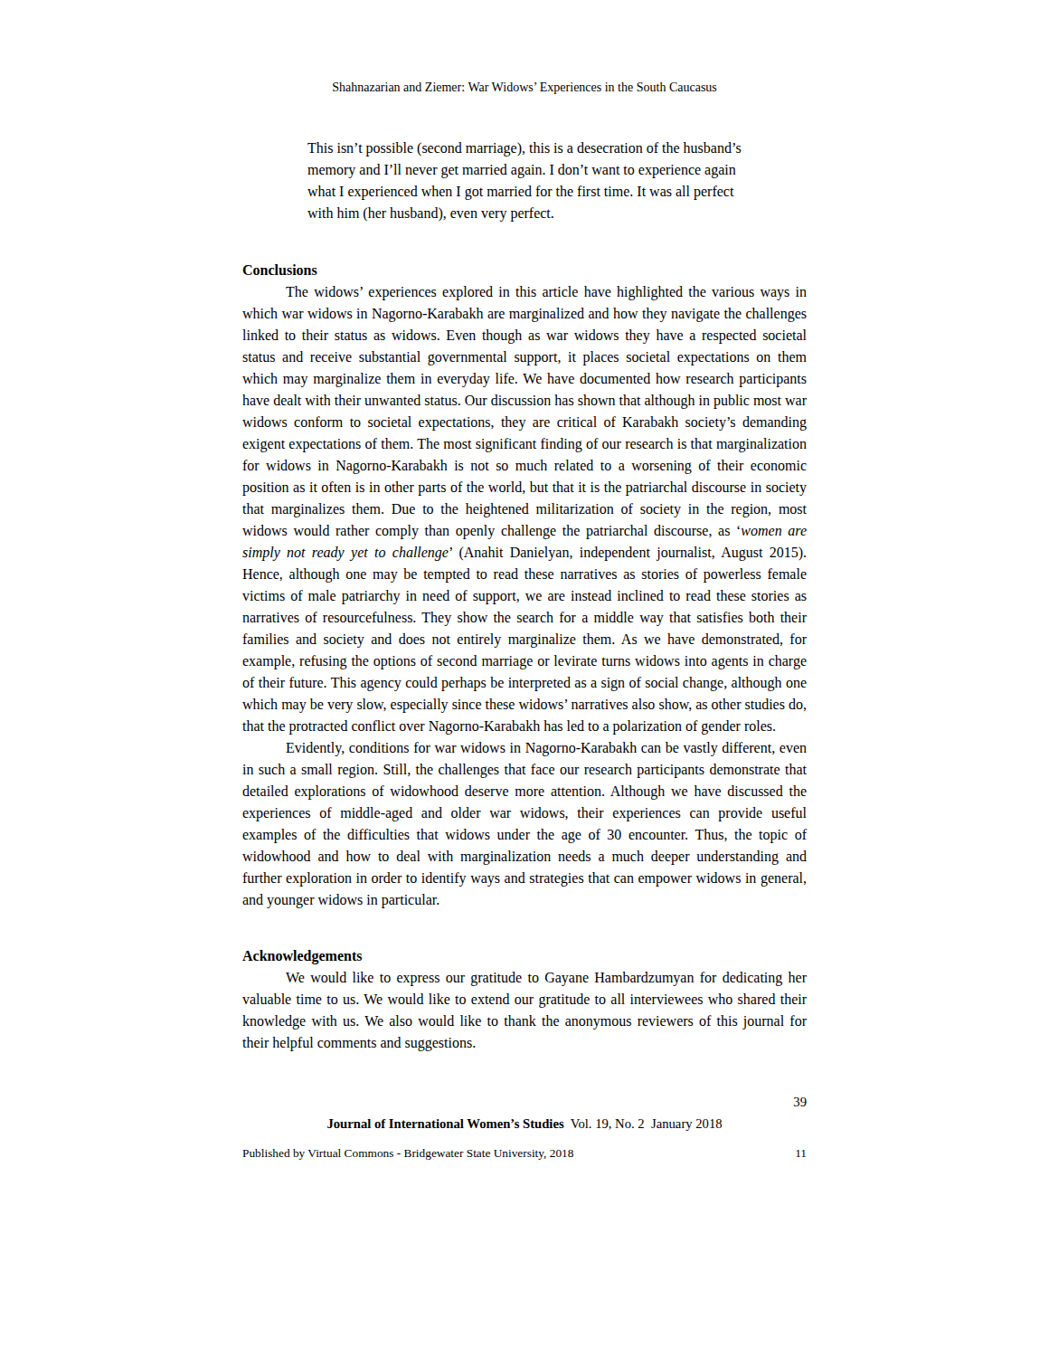Shahnazarian and Ziemer: War Widows’ Experiences in the South Caucasus
This isn’t possible (second marriage), this is a desecration of the husband’s memory and I’ll never get married again. I don’t want to experience again what I experienced when I got married for the first time. It was all perfect with him (her husband), even very perfect.
Conclusions
The widows’ experiences explored in this article have highlighted the various ways in which war widows in Nagorno-Karabakh are marginalized and how they navigate the challenges linked to their status as widows. Even though as war widows they have a respected societal status and receive substantial governmental support, it places societal expectations on them which may marginalize them in everyday life. We have documented how research participants have dealt with their unwanted status. Our discussion has shown that although in public most war widows conform to societal expectations, they are critical of Karabakh society’s demanding exigent expectations of them. The most significant finding of our research is that marginalization for widows in Nagorno-Karabakh is not so much related to a worsening of their economic position as it often is in other parts of the world, but that it is the patriarchal discourse in society that marginalizes them. Due to the heightened militarization of society in the region, most widows would rather comply than openly challenge the patriarchal discourse, as ‘women are simply not ready yet to challenge’ (Anahit Danielyan, independent journalist, August 2015). Hence, although one may be tempted to read these narratives as stories of powerless female victims of male patriarchy in need of support, we are instead inclined to read these stories as narratives of resourcefulness. They show the search for a middle way that satisfies both their families and society and does not entirely marginalize them. As we have demonstrated, for example, refusing the options of second marriage or levirate turns widows into agents in charge of their future. This agency could perhaps be interpreted as a sign of social change, although one which may be very slow, especially since these widows’ narratives also show, as other studies do, that the protracted conflict over Nagorno-Karabakh has led to a polarization of gender roles.
Evidently, conditions for war widows in Nagorno-Karabakh can be vastly different, even in such a small region. Still, the challenges that face our research participants demonstrate that detailed explorations of widowhood deserve more attention. Although we have discussed the experiences of middle-aged and older war widows, their experiences can provide useful examples of the difficulties that widows under the age of 30 encounter. Thus, the topic of widowhood and how to deal with marginalization needs a much deeper understanding and further exploration in order to identify ways and strategies that can empower widows in general, and younger widows in particular.
Acknowledgements
We would like to express our gratitude to Gayane Hambardzumyan for dedicating her valuable time to us. We would like to extend our gratitude to all interviewees who shared their knowledge with us. We also would like to thank the anonymous reviewers of this journal for their helpful comments and suggestions.
39
Journal of International Women’s Studies Vol. 19, No. 2 January 2018
Published by Virtual Commons - Bridgewater State University, 2018
11